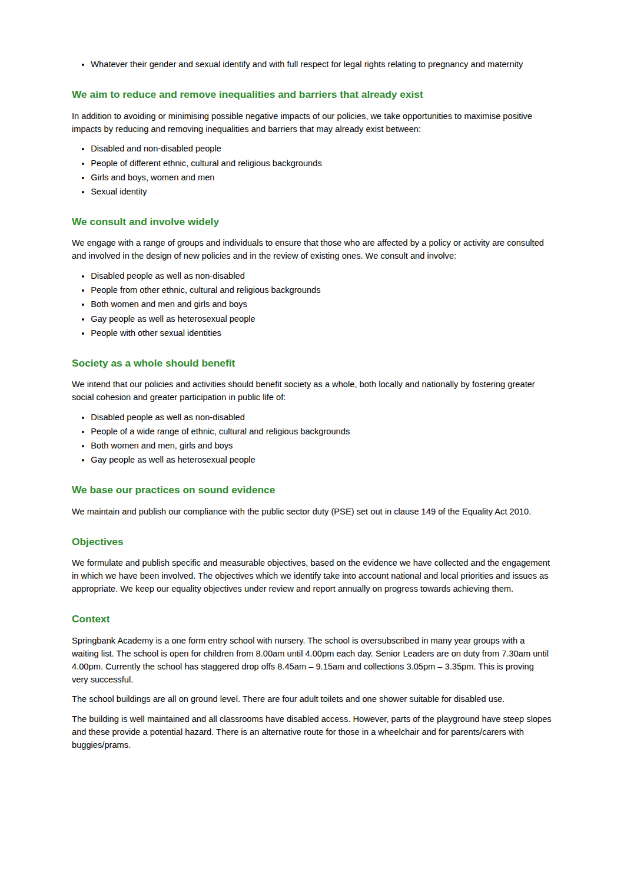Whatever their gender and sexual identify and with full respect for legal rights relating to pregnancy and maternity
We aim to reduce and remove inequalities and barriers that already exist
In addition to avoiding or minimising possible negative impacts of our policies, we take opportunities to maximise positive impacts by reducing and removing inequalities and barriers that may already exist between:
Disabled and non-disabled people
People of different ethnic, cultural and religious backgrounds
Girls and boys, women and men
Sexual identity
We consult and involve widely
We engage with a range of groups and individuals to ensure that those who are affected by a policy or activity are consulted and involved in the design of new policies and in the review of existing ones. We consult and involve:
Disabled people as well as non-disabled
People from other ethnic, cultural and religious backgrounds
Both women and men and girls and boys
Gay people as well as heterosexual people
People with other sexual identities
Society as a whole should benefit
We intend that our policies and activities should benefit society as a whole, both locally and nationally by fostering greater social cohesion and greater participation in public life of:
Disabled people as well as non-disabled
People of a wide range of ethnic, cultural and religious backgrounds
Both women and men, girls and boys
Gay people as well as heterosexual people
We base our practices on sound evidence
We maintain and publish our compliance with the public sector duty (PSE) set out in clause 149 of the Equality Act 2010.
Objectives
We formulate and publish specific and measurable objectives, based on the evidence we have collected and the engagement in which we have been involved. The objectives which we identify take into account national and local priorities and issues as appropriate. We keep our equality objectives under review and report annually on progress towards achieving them.
Context
Springbank Academy is a one form entry school with nursery. The school is oversubscribed in many year groups with a waiting list. The school is open for children from 8.00am until 4.00pm each day. Senior Leaders are on duty from 7.30am until 4.00pm. Currently the school has staggered drop offs 8.45am – 9.15am and collections 3.05pm – 3.35pm. This is proving very successful.
The school buildings are all on ground level. There are four adult toilets and one shower suitable for disabled use.
The building is well maintained and all classrooms have disabled access. However, parts of the playground have steep slopes and these provide a potential hazard. There is an alternative route for those in a wheelchair and for parents/carers with buggies/prams.